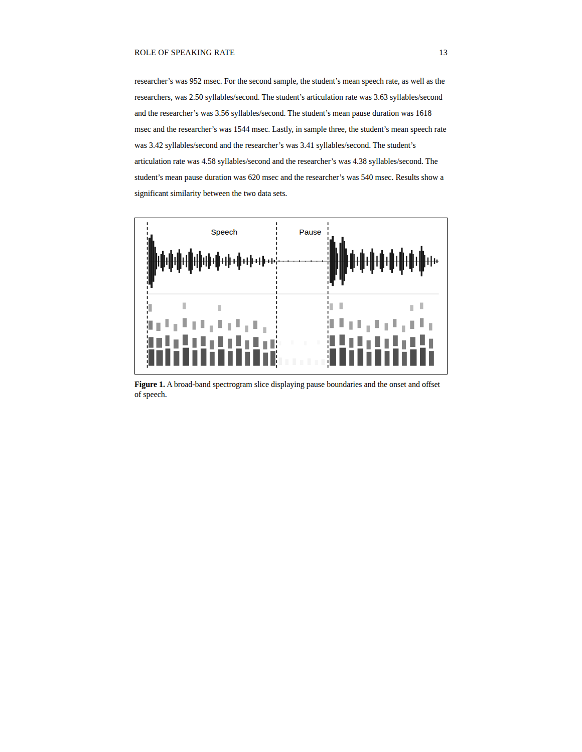Role of Speaking Rate 13
researcher’s was 952 msec. For the second sample, the student’s mean speech rate, as well as the researchers, was 2.50 syllables/second. The student’s articulation rate was 3.63 syllables/second and the researcher’s was 3.56 syllables/second. The student’s mean pause duration was 1618 msec and the researcher’s was 1544 msec. Lastly, in sample three, the student’s mean speech rate was 3.42 syllables/second and the researcher’s was 3.41 syllables/second. The student’s articulation rate was 4.58 syllables/second and the researcher’s was 4.38 syllables/second. The student’s mean pause duration was 620 msec and the researcher’s was 540 msec. Results show a significant similarity between the two data sets.
Speech Pause
Figure 1. A broad-band spectrogram slice displaying pause boundaries and the onset and offset of speech.